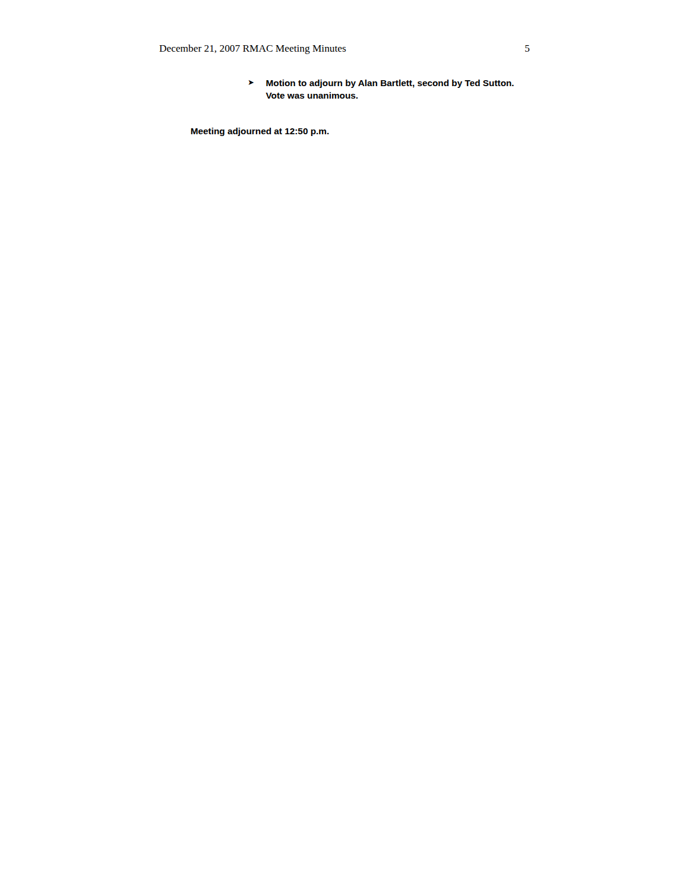December 21, 2007 RMAC Meeting Minutes 5
Motion to adjourn by Alan Bartlett, second by Ted Sutton. Vote was unanimous.
Meeting adjourned at 12:50 p.m.